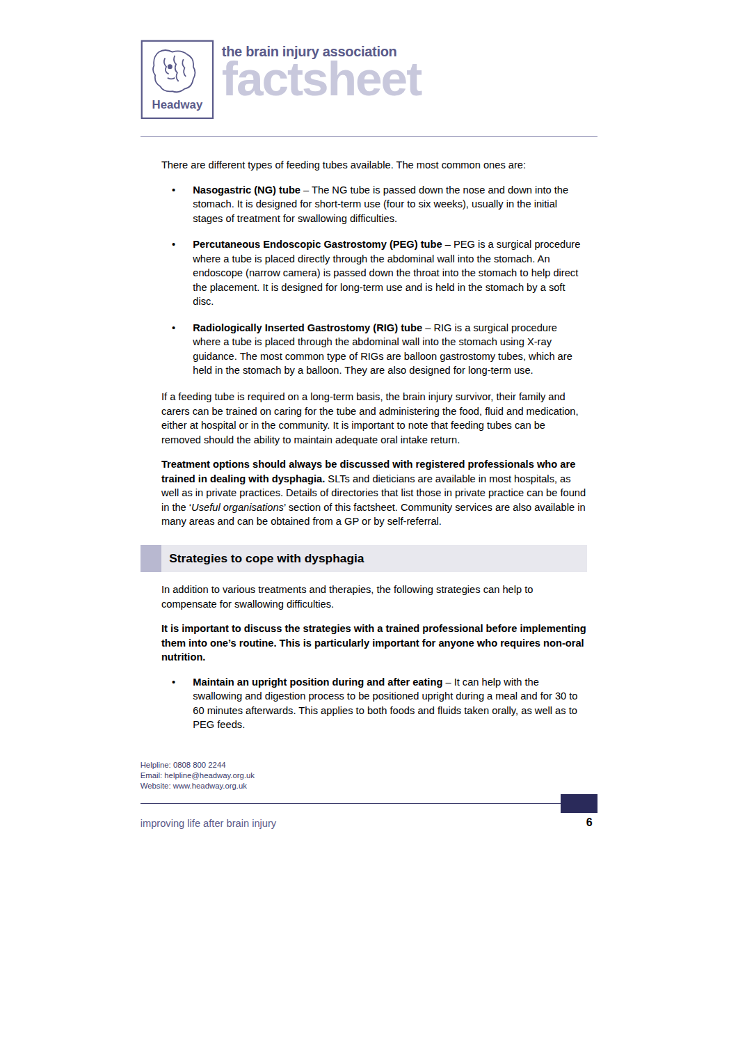Headway
the brain injury association
factsheet
There are different types of feeding tubes available. The most common ones are:
Nasogastric (NG) tube – The NG tube is passed down the nose and down into the stomach. It is designed for short-term use (four to six weeks), usually in the initial stages of treatment for swallowing difficulties.
Percutaneous Endoscopic Gastrostomy (PEG) tube – PEG is a surgical procedure where a tube is placed directly through the abdominal wall into the stomach. An endoscope (narrow camera) is passed down the throat into the stomach to help direct the placement. It is designed for long-term use and is held in the stomach by a soft disc.
Radiologically Inserted Gastrostomy (RIG) tube – RIG is a surgical procedure where a tube is placed through the abdominal wall into the stomach using X-ray guidance. The most common type of RIGs are balloon gastrostomy tubes, which are held in the stomach by a balloon. They are also designed for long-term use.
If a feeding tube is required on a long-term basis, the brain injury survivor, their family and carers can be trained on caring for the tube and administering the food, fluid and medication, either at hospital or in the community. It is important to note that feeding tubes can be removed should the ability to maintain adequate oral intake return.
Treatment options should always be discussed with registered professionals who are trained in dealing with dysphagia. SLTs and dieticians are available in most hospitals, as well as in private practices. Details of directories that list those in private practice can be found in the ‘Useful organisations’ section of this factsheet. Community services are also available in many areas and can be obtained from a GP or by self-referral.
Strategies to cope with dysphagia
In addition to various treatments and therapies, the following strategies can help to compensate for swallowing difficulties.
It is important to discuss the strategies with a trained professional before implementing them into one’s routine. This is particularly important for anyone who requires non-oral nutrition.
Maintain an upright position during and after eating – It can help with the swallowing and digestion process to be positioned upright during a meal and for 30 to 60 minutes afterwards. This applies to both foods and fluids taken orally, as well as to PEG feeds.
Helpline: 0808 800 2244 Email: helpline@headway.org.uk Website: www.headway.org.uk
improving life after brain injury
6